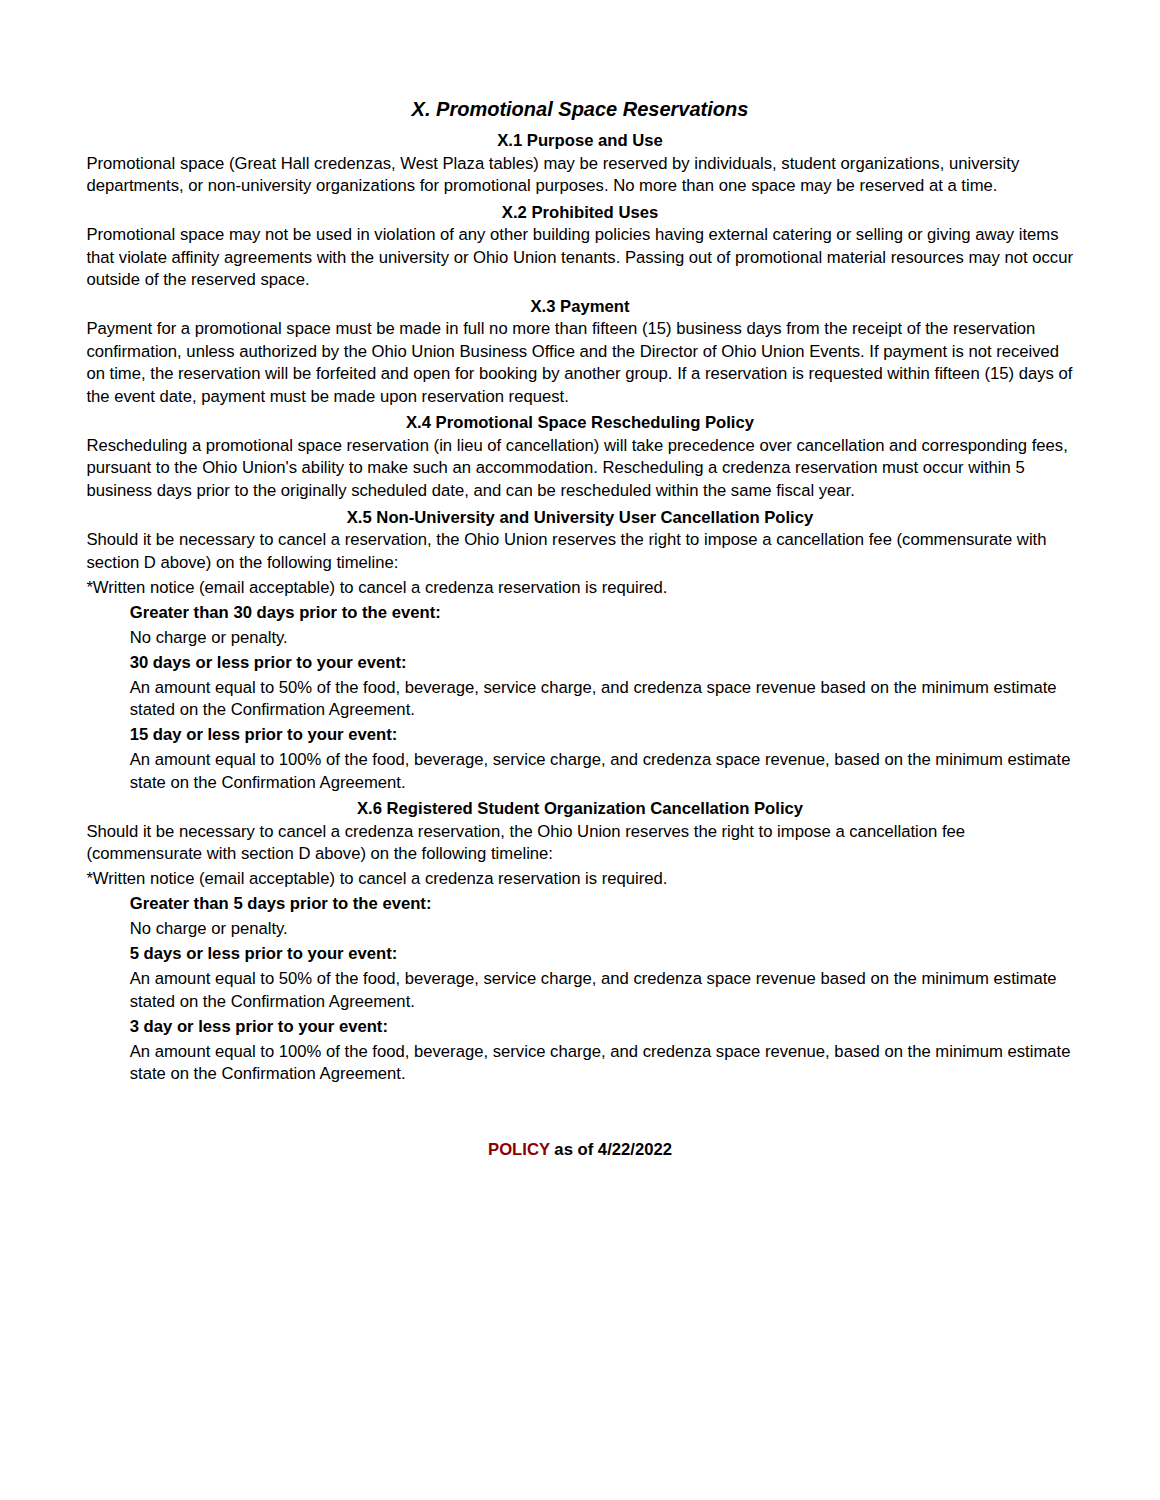X. Promotional Space Reservations
X.1 Purpose and Use
Promotional space (Great Hall credenzas, West Plaza tables) may be reserved by individuals, student organizations, university departments, or non-university organizations for promotional purposes. No more than one space may be reserved at a time.
X.2 Prohibited Uses
Promotional space may not be used in violation of any other building policies having external catering or selling or giving away items that violate affinity agreements with the university or Ohio Union tenants. Passing out of promotional material resources may not occur outside of the reserved space.
X.3 Payment
Payment for a promotional space must be made in full no more than fifteen (15) business days from the receipt of the reservation confirmation, unless authorized by the Ohio Union Business Office and the Director of Ohio Union Events. If payment is not received on time, the reservation will be forfeited and open for booking by another group. If a reservation is requested within fifteen (15) days of the event date, payment must be made upon reservation request.
X.4 Promotional Space Rescheduling Policy
Rescheduling a promotional space reservation (in lieu of cancellation) will take precedence over cancellation and corresponding fees, pursuant to the Ohio Union's ability to make such an accommodation. Rescheduling a credenza reservation must occur within 5 business days prior to the originally scheduled date, and can be rescheduled within the same fiscal year.
X.5 Non-University and University User Cancellation Policy
Should it be necessary to cancel a reservation, the Ohio Union reserves the right to impose a cancellation fee (commensurate with section D above) on the following timeline:
*Written notice (email acceptable) to cancel a credenza reservation is required.
Greater than 30 days prior to the event:
No charge or penalty.
30 days or less prior to your event:
An amount equal to 50% of the food, beverage, service charge, and credenza space revenue based on the minimum estimate stated on the Confirmation Agreement.
15 day or less prior to your event:
An amount equal to 100% of the food, beverage, service charge, and credenza space revenue, based on the minimum estimate state on the Confirmation Agreement.
X.6 Registered Student Organization Cancellation Policy
Should it be necessary to cancel a credenza reservation, the Ohio Union reserves the right to impose a cancellation fee (commensurate with section D above) on the following timeline:
*Written notice (email acceptable) to cancel a credenza reservation is required.
Greater than 5 days prior to the event:
No charge or penalty.
5 days or less prior to your event:
An amount equal to 50% of the food, beverage, service charge, and credenza space revenue based on the minimum estimate stated on the Confirmation Agreement.
3 day or less prior to your event:
An amount equal to 100% of the food, beverage, service charge, and credenza space revenue, based on the minimum estimate state on the Confirmation Agreement.
POLICY as of 4/22/2022